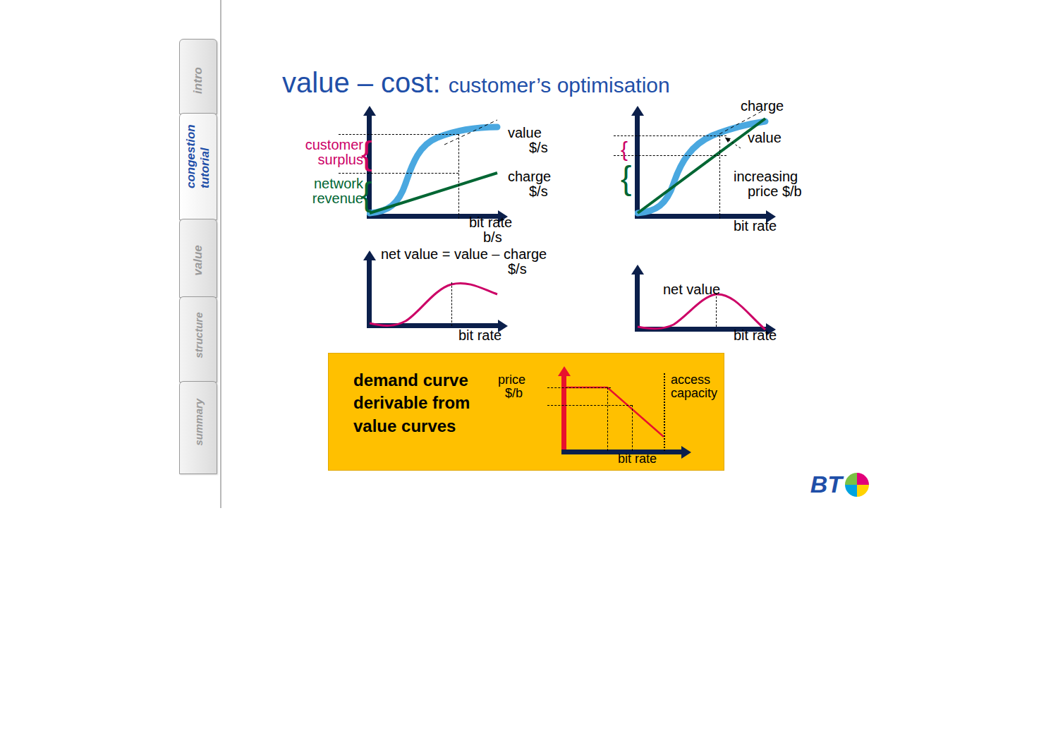intro
congestion
tutorial
value
structure
summary
value – cost: customer’s optimisation
value
$/s
charge
$/s
bit rate
b/s
customer
surplus
network
revenue
{
{
charge
value
increasing
price $/b
bit rate
{
{
net value = value – charge
$/s
bit rate
net value
bit rate
demand curve
derivable from
value curves
price
$/b
access
capacity
bit rate
BT